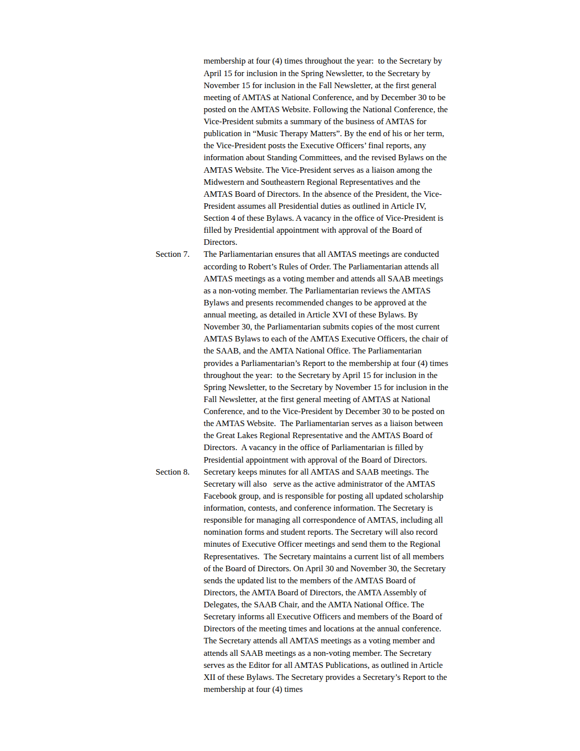membership at four (4) times throughout the year: to the Secretary by April 15 for inclusion in the Spring Newsletter, to the Secretary by November 15 for inclusion in the Fall Newsletter, at the first general meeting of AMTAS at National Conference, and by December 30 to be posted on the AMTAS Website. Following the National Conference, the Vice-President submits a summary of the business of AMTAS for publication in “Music Therapy Matters”. By the end of his or her term, the Vice-President posts the Executive Officers’ final reports, any information about Standing Committees, and the revised Bylaws on the AMTAS Website. The Vice-President serves as a liaison among the Midwestern and Southeastern Regional Representatives and the AMTAS Board of Directors. In the absence of the President, the Vice-President assumes all Presidential duties as outlined in Article IV, Section 4 of these Bylaws. A vacancy in the office of Vice-President is filled by Presidential appointment with approval of the Board of Directors.
Section 7.
The Parliamentarian ensures that all AMTAS meetings are conducted according to Robert’s Rules of Order. The Parliamentarian attends all AMTAS meetings as a voting member and attends all SAAB meetings as a non-voting member. The Parliamentarian reviews the AMTAS Bylaws and presents recommended changes to be approved at the annual meeting, as detailed in Article XVI of these Bylaws. By November 30, the Parliamentarian submits copies of the most current AMTAS Bylaws to each of the AMTAS Executive Officers, the chair of the SAAB, and the AMTA National Office. The Parliamentarian provides a Parliamentarian’s Report to the membership at four (4) times throughout the year: to the Secretary by April 15 for inclusion in the Spring Newsletter, to the Secretary by November 15 for inclusion in the Fall Newsletter, at the first general meeting of AMTAS at National Conference, and to the Vice-President by December 30 to be posted on the AMTAS Website. The Parliamentarian serves as a liaison between the Great Lakes Regional Representative and the AMTAS Board of Directors. A vacancy in the office of Parliamentarian is filled by Presidential appointment with approval of the Board of Directors.
Section 8.
Secretary keeps minutes for all AMTAS and SAAB meetings. The Secretary will also serve as the active administrator of the AMTAS Facebook group, and is responsible for posting all updated scholarship information, contests, and conference information. The Secretary is responsible for managing all correspondence of AMTAS, including all nomination forms and student reports. The Secretary will also record minutes of Executive Officer meetings and send them to the Regional Representatives. The Secretary maintains a current list of all members of the Board of Directors. On April 30 and November 30, the Secretary sends the updated list to the members of the AMTAS Board of Directors, the AMTA Board of Directors, the AMTA Assembly of Delegates, the SAAB Chair, and the AMTA National Office. The Secretary informs all Executive Officers and members of the Board of Directors of the meeting times and locations at the annual conference. The Secretary attends all AMTAS meetings as a voting member and attends all SAAB meetings as a non-voting member. The Secretary serves as the Editor for all AMTAS Publications, as outlined in Article XII of these Bylaws. The Secretary provides a Secretary’s Report to the membership at four (4) times